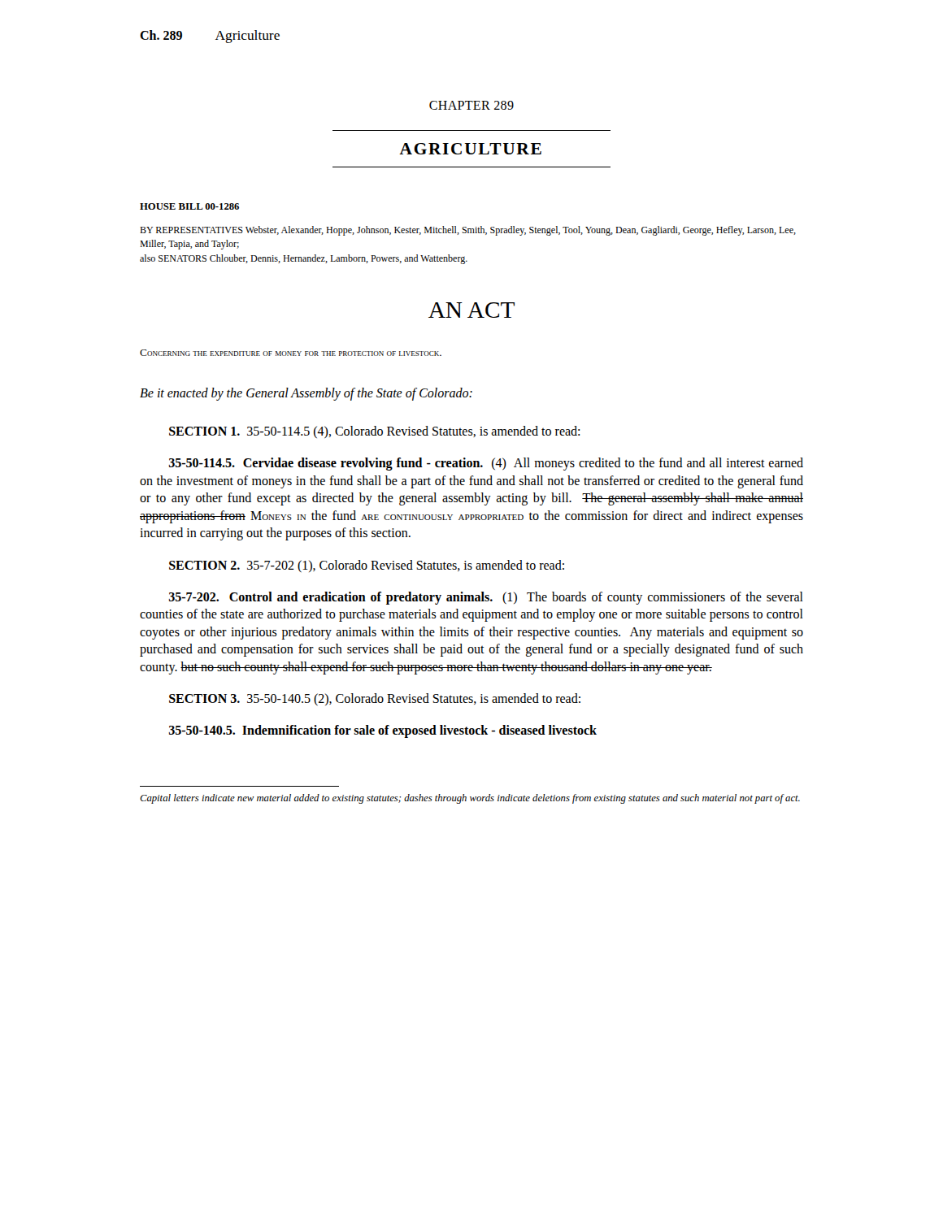Ch. 289 Agriculture
CHAPTER 289
AGRICULTURE
HOUSE BILL 00-1286
BY REPRESENTATIVES Webster, Alexander, Hoppe, Johnson, Kester, Mitchell, Smith, Spradley, Stengel, Tool, Young, Dean, Gagliardi, George, Hefley, Larson, Lee, Miller, Tapia, and Taylor;
also SENATORS Chlouber, Dennis, Hernandez, Lamborn, Powers, and Wattenberg.
AN ACT
Concerning the expenditure of money for the protection of livestock.
Be it enacted by the General Assembly of the State of Colorado:
SECTION 1. 35-50-114.5 (4), Colorado Revised Statutes, is amended to read:
35-50-114.5. Cervidae disease revolving fund - creation. (4) All moneys credited to the fund and all interest earned on the investment of moneys in the fund shall be a part of the fund and shall not be transferred or credited to the general fund or to any other fund except as directed by the general assembly acting by bill. The general assembly shall make annual appropriations from Moneys in the fund are continuously appropriated to the commission for direct and indirect expenses incurred in carrying out the purposes of this section.
SECTION 2. 35-7-202 (1), Colorado Revised Statutes, is amended to read:
35-7-202. Control and eradication of predatory animals. (1) The boards of county commissioners of the several counties of the state are authorized to purchase materials and equipment and to employ one or more suitable persons to control coyotes or other injurious predatory animals within the limits of their respective counties. Any materials and equipment so purchased and compensation for such services shall be paid out of the general fund or a specially designated fund of such county. but no such county shall expend for such purposes more than twenty thousand dollars in any one year.
SECTION 3. 35-50-140.5 (2), Colorado Revised Statutes, is amended to read:
35-50-140.5. Indemnification for sale of exposed livestock - diseased livestock
Capital letters indicate new material added to existing statutes; dashes through words indicate deletions from existing statutes and such material not part of act.